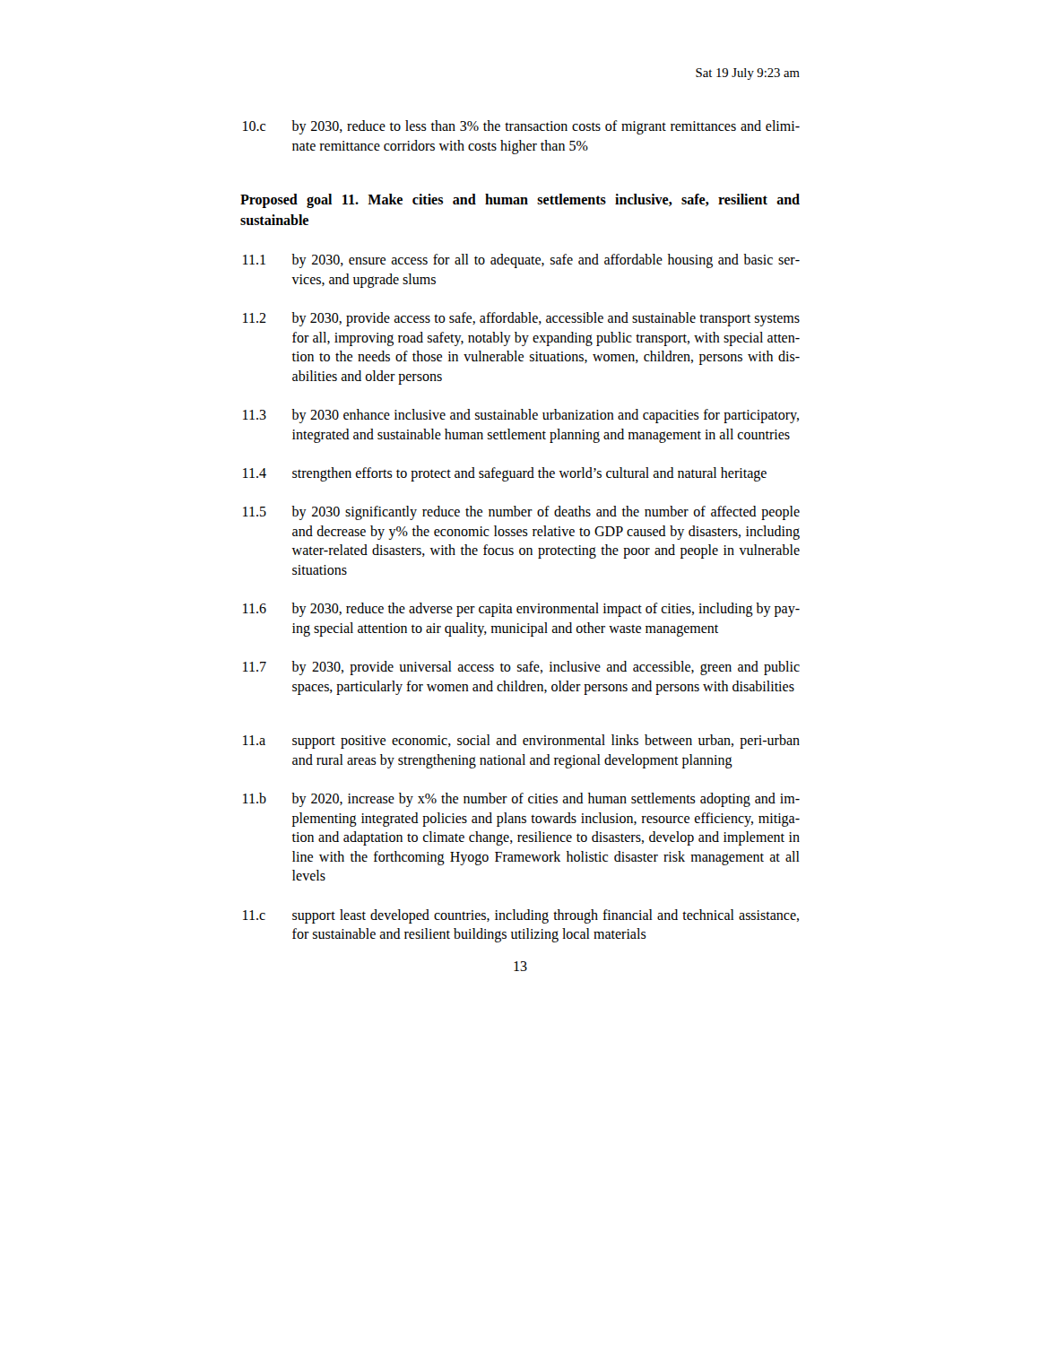Sat 19 July 9:23 am
10.c
by 2030, reduce to less than 3% the transaction costs of migrant remittances and eliminate remittance corridors with costs higher than 5%
Proposed goal 11. Make cities and human settlements inclusive, safe, resilient and sustainable
11.1
by 2030, ensure access for all to adequate, safe and affordable housing and basic services, and upgrade slums
11.2
by 2030, provide access to safe, affordable, accessible and sustainable transport systems for all, improving road safety, notably by expanding public transport, with special attention to the needs of those in vulnerable situations, women, children, persons with disabilities and older persons
11.3
by 2030 enhance inclusive and sustainable urbanization and capacities for participatory, integrated and sustainable human settlement planning and management in all countries
11.4
strengthen efforts to protect and safeguard the world’s cultural and natural heritage
11.5
by 2030 significantly reduce the number of deaths and the number of affected people and decrease by y% the economic losses relative to GDP caused by disasters, including water-related disasters, with the focus on protecting the poor and people in vulnerable situations
11.6
by 2030, reduce the adverse per capita environmental impact of cities, including by paying special attention to air quality, municipal and other waste management
11.7
by 2030, provide universal access to safe, inclusive and accessible, green and public spaces, particularly for women and children, older persons and persons with disabilities
11.a
support positive economic, social and environmental links between urban, peri-urban and rural areas by strengthening national and regional development planning
11.b
by 2020, increase by x% the number of cities and human settlements adopting and implementing integrated policies and plans towards inclusion, resource efficiency, mitigation and adaptation to climate change, resilience to disasters, develop and implement in line with the forthcoming Hyogo Framework holistic disaster risk management at all levels
11.c
support least developed countries, including through financial and technical assistance, for sustainable and resilient buildings utilizing local materials
13